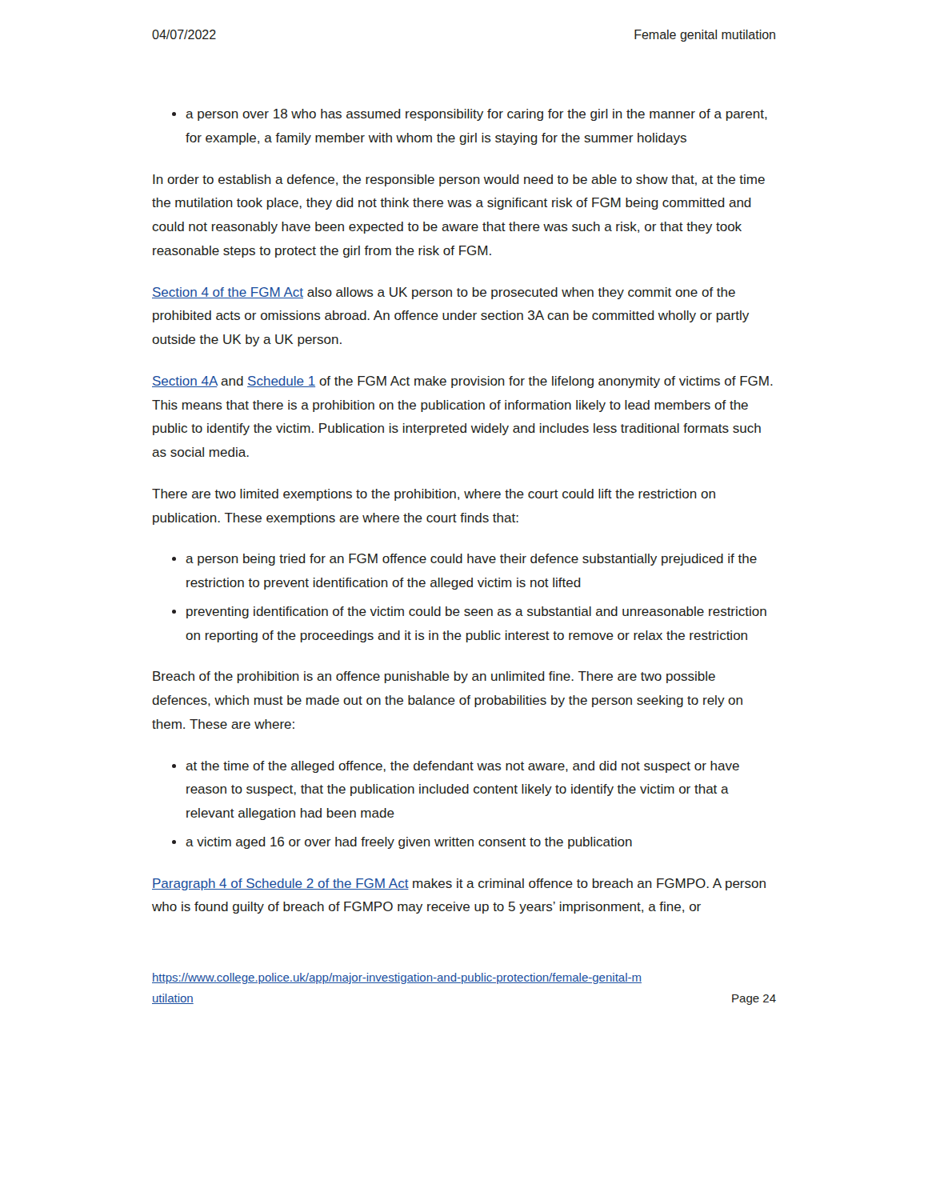04/07/2022
Female genital mutilation
a person over 18 who has assumed responsibility for caring for the girl in the manner of a parent, for example, a family member with whom the girl is staying for the summer holidays
In order to establish a defence, the responsible person would need to be able to show that, at the time the mutilation took place, they did not think there was a significant risk of FGM being committed and could not reasonably have been expected to be aware that there was such a risk, or that they took reasonable steps to protect the girl from the risk of FGM.
Section 4 of the FGM Act also allows a UK person to be prosecuted when they commit one of the prohibited acts or omissions abroad. An offence under section 3A can be committed wholly or partly outside the UK by a UK person.
Section 4A and Schedule 1 of the FGM Act make provision for the lifelong anonymity of victims of FGM. This means that there is a prohibition on the publication of information likely to lead members of the public to identify the victim. Publication is interpreted widely and includes less traditional formats such as social media.
There are two limited exemptions to the prohibition, where the court could lift the restriction on publication. These exemptions are where the court finds that:
a person being tried for an FGM offence could have their defence substantially prejudiced if the restriction to prevent identification of the alleged victim is not lifted
preventing identification of the victim could be seen as a substantial and unreasonable restriction on reporting of the proceedings and it is in the public interest to remove or relax the restriction
Breach of the prohibition is an offence punishable by an unlimited fine. There are two possible defences, which must be made out on the balance of probabilities by the person seeking to rely on them. These are where:
at the time of the alleged offence, the defendant was not aware, and did not suspect or have reason to suspect, that the publication included content likely to identify the victim or that a relevant allegation had been made
a victim aged 16 or over had freely given written consent to the publication
Paragraph 4 of Schedule 2 of the FGM Act makes it a criminal offence to breach an FGMPO. A person who is found guilty of breach of FGMPO may receive up to 5 years’ imprisonment, a fine, or
https://www.college.police.uk/app/major-investigation-and-public-protection/female-genital-mutilation
Page 24